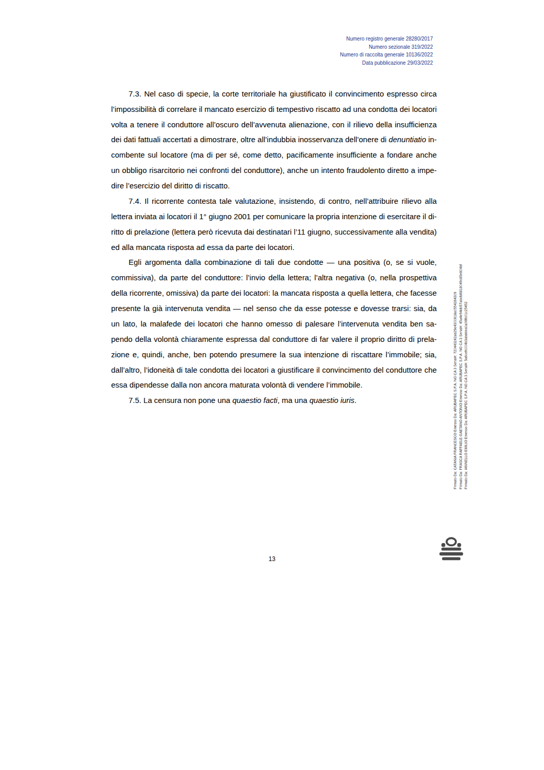Numero registro generale 28280/2017
Numero sezionale 319/2022
Numero di raccolta generale 10136/2022
Data pubblicazione 29/03/2022
7.3. Nel caso di specie, la corte territoriale ha giustificato il convincimento espresso circa l’impossibilità di correlare il mancato esercizio di tempestivo riscatto ad una condotta dei locatori volta a tenere il conduttore all’oscuro dell’avvenuta alienazione, con il rilievo della insufficienza dei dati fattuali accertati a dimostrare, oltre all’indubbia inosservanza dell’onere di denuntiatio incombente sul locatore (ma di per sé, come detto, pacificamente insufficiente a fondare anche un obbligo risarcitorio nei confronti del conduttore), anche un intento fraudolento diretto a impedire l’esercizio del diritto di riscatto.
7.4. Il ricorrente contesta tale valutazione, insistendo, di contro, nell’attribuire rilievo alla lettera inviata ai locatori il 1° giugno 2001 per comunicare la propria intenzione di esercitare il diritto di prelazione (lettera però ricevuta dai destinatari l’11 giugno, successivamente alla vendita) ed alla mancata risposta ad essa da parte dei locatori.
Egli argomenta dalla combinazione di tali due condotte — una positiva (o, se si vuole, commissiva), da parte del conduttore: l’invio della lettera; l’altra negativa (o, nella prospettiva della ricorrente, omissiva) da parte dei locatori: la mancata risposta a quella lettera, che facesse presente la già intervenuta vendita — nel senso che da esse potesse e dovesse trarsi: sia, da un lato, la malafede dei locatori che hanno omesso di palesare l’intervenuta vendita ben sapendo della volontà chiaramente espressa dal conduttore di far valere il proprio diritto di prelazione e, quindi, anche, ben potendo presumere la sua intenzione di riscattare l’immobile; sia, dall’altro, l’idoneità di tale condotta dei locatori a giustificare il convincimento del conduttore che essa dipendesse dalla non ancora maturata volontà di vendere l’immobile.
7.5. La censura non pone una quaestio facti, ma una quaestio iuris.
Firmato Da: CATANIA FRANCESCO Emesso Da: ARUBAPEC S.P.A. NG CA 3 Serial#: 720443242ab29e4300618a0554264309
Firmato Da: FRASCA RAFFAELE GAETANO ANTONIO Emesso Da: ARUBAPEC S.P.A. NG CA 3 Serial#: 45a4e94db57abcfd6818049c85e804bf
Firmato Da: IANNELLO EMILIO Emesso Da: ARUBAPEC S.P.A. NG CA 3 Serial#: 5a6cefc004b3abddea0a06fb01c25452
13